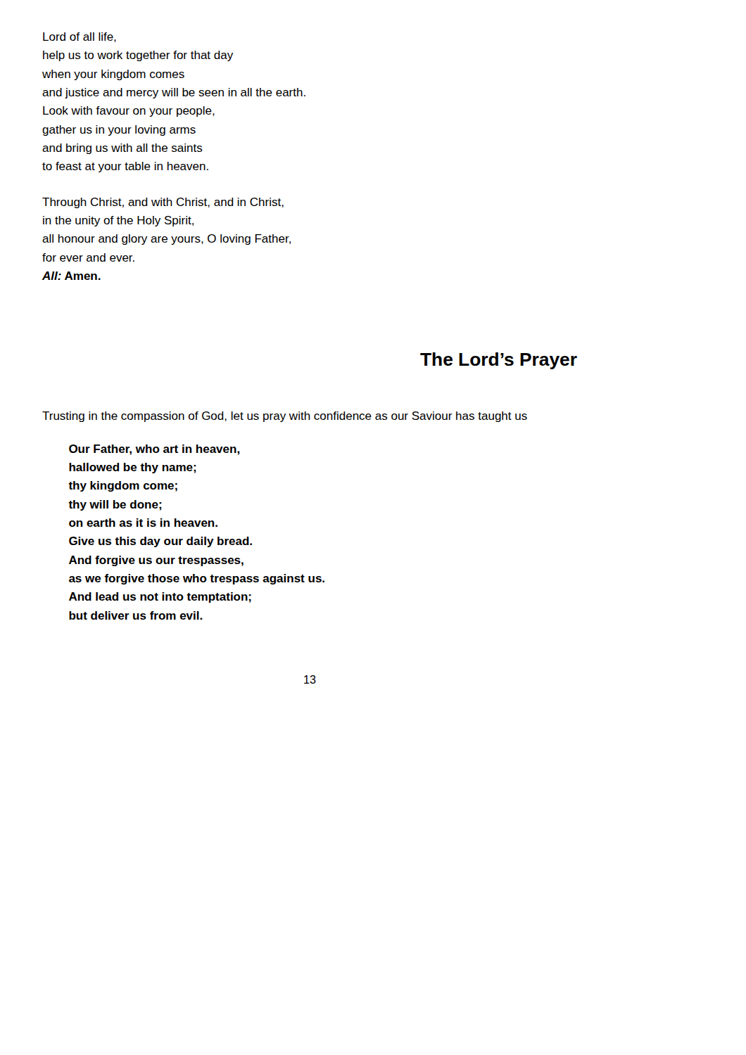Lord of all life,
help us to work together for that day
when your kingdom comes
and justice and mercy will be seen in all the earth.
Look with favour on your people,
gather us in your loving arms
and bring us with all the saints
to feast at your table in heaven.
Through Christ, and with Christ, and in Christ,
in the unity of the Holy Spirit,
all honour and glory are yours, O loving Father,
for ever and ever.
All: Amen.
The Lord’s Prayer
Trusting in the compassion of God, let us pray with confidence as our Saviour has taught us
Our Father, who art in heaven,
hallowed be thy name;
thy kingdom come;
thy will be done;
on earth as it is in heaven.
Give us this day our daily bread.
And forgive us our trespasses,
as we forgive those who trespass against us.
And lead us not into temptation;
but deliver us from evil.
13